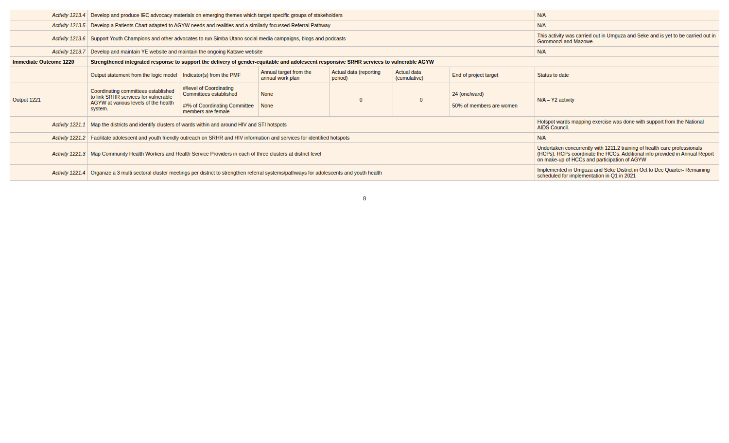| Activity 1213.4 | Develop and produce IEC advocacy materials on emerging themes which target specific groups of stakeholders | N/A |
| Activity 1213.5 | Develop a Patients Chart adapted to AGYW needs and realities and a similarly focussed Referral Pathway | N/A |
| Activity 1213.6 | Support Youth Champions and other advocates to run Simba Utano social media campaigns, blogs and podcasts | This activity was carried out in Umguza and Seke and is yet to be carried out in Goromonzi and Mazowe. |
| Activity 1213.7 | Develop and maintain YE website and maintain the ongoing Katswe website | N/A |
| Immediate Outcome 1220 | Strengthened integrated response to support the delivery of gender-equitable and adolescent responsive SRHR services to vulnerable AGYW |
| | Output statement from the logic model | Indicator(s) from the PMF | Annual target from the annual work plan | Actual data (reporting period) | Actual data (cumulative) | End of project target | Status to date |
| Output 1221 | Coordinating committees established to link SRHR services for vulnerable AGYW at various levels of the health system. | #/level of Coordinating Committees established #/% of Coordinating Committee members are female | None None | 0 | 0 | 24 (one/ward) 50% of members are women | N/A – Y2 activity |
| Activity 1221.1 | Map the districts and identify clusters of wards within and around HIV and STI hotspots | Hotspot wards mapping exercise was done with support from the National AIDS Council. |
| Activity 1221.2 | Facilitate adolescent and youth friendly outreach on SRHR and HIV information and services for identified hotspots | N/A |
| Activity 1221.3 | Map Community Health Workers and Health Service Providers in each of three clusters at district level | Undertaken concurrently with 1211.2 training of health care professionals (HCPs). HCPs coordinate the HCCs. Additional info provided in Annual Report on make-up of HCCs and participation of AGYW |
| Activity 1221.4 | Organize a 3 multi sectoral cluster meetings per district to strengthen referral systems/pathways for adolescents and youth health | Implemented in Umguza and Seke District in Oct to Dec Quarter- Remaining scheduled for implementation in Q1 in 2021 |
8